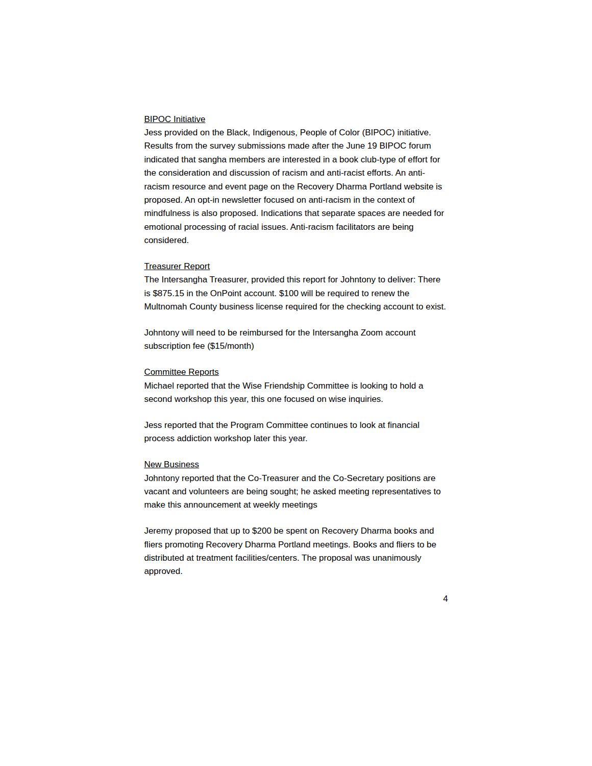BIPOC Initiative
Jess provided on the Black, Indigenous, People of Color (BIPOC) initiative. Results from the survey submissions made after the June 19 BIPOC forum indicated that sangha members are interested in a book club-type of effort for the consideration and discussion of racism and anti-racist efforts. An anti-racism resource and event page on the Recovery Dharma Portland website is proposed. An opt-in newsletter focused on anti-racism in the context of mindfulness is also proposed. Indications that separate spaces are needed for emotional processing of racial issues. Anti-racism facilitators are being considered.
Treasurer Report
The Intersangha Treasurer, provided this report for Johntony to deliver: There is $875.15 in the OnPoint account. $100 will be required to renew the Multnomah County business license required for the checking account to exist.
Johntony will need to be reimbursed for the Intersangha Zoom account subscription fee ($15/month)
Committee Reports
Michael reported that the Wise Friendship Committee is looking to hold a second workshop this year, this one focused on wise inquiries.
Jess reported that the Program Committee continues to look at financial process addiction workshop later this year.
New Business
Johntony reported that the Co-Treasurer and the Co-Secretary positions are vacant and volunteers are being sought; he asked meeting representatives to make this announcement at weekly meetings
Jeremy proposed that up to $200 be spent on Recovery Dharma books and fliers promoting Recovery Dharma Portland meetings. Books and fliers to be distributed at treatment facilities/centers. The proposal was unanimously approved.
4